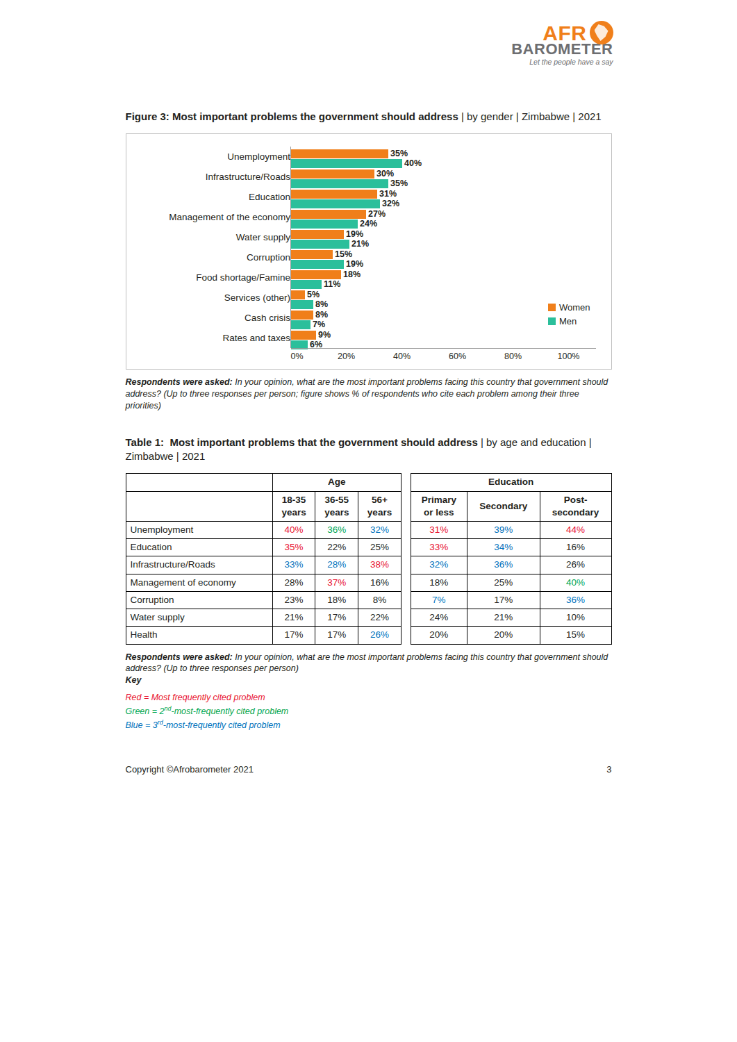AFR BAROMETER Let the people have a say
Figure 3: Most important problems the government should address | by gender | Zimbabwe | 2021
| Unemployment | 35% 40% |
| Infrastructure/Roads | 30% 35% |
| Education | 31% 32% |
| Management of the economy | 27% 24% |
| Water supply | 19% 21% |
| Corruption | 15% 19% |
| Food shortage/Famine | 18% 11% |
| Services (other) | 5% 8% |
| Cash crisis | 8% 7% |
| Rates and taxes | 9% 6% |
0% 20% 40% 60% 80% 100%
Women
Men
Respondents were asked: In your opinion, what are the most important problems facing this country that government should address? (Up to three responses per person; figure shows % of respondents who cite each problem among their three priorities)
Table 1: Most important problems that the government should address | by age and education | Zimbabwe | 2021
| | Age | | Education |
| --- | --- | --- | --- |
| | 18-35 years | 36-55 years | 56+ years | | Primary or less | Secondary | Post- secondary |
| Unemployment | 40% | 36% | 32% | | 31% | 39% | 44% |
| Education | 35% | 22% | 25% | | 33% | 34% | 16% |
| Infrastructure/Roads | 33% | 28% | 38% | | 32% | 36% | 26% |
| Management of economy | 28% | 37% | 16% | | 18% | 25% | 40% |
| Corruption | 23% | 18% | 8% | | 7% | 17% | 36% |
| Water supply | 21% | 17% | 22% | | 24% | 21% | 10% |
| Health | 17% | 17% | 26% | | 20% | 20% | 15% |
Respondents were asked: In your opinion, what are the most important problems facing this country that government should address? (Up to three responses per person)
Key
Red = Most frequently cited problem
Green = 2nd-most-frequently cited problem
Blue = 3rd-most-frequently cited problem
Copyright ©Afrobarometer 2021 3